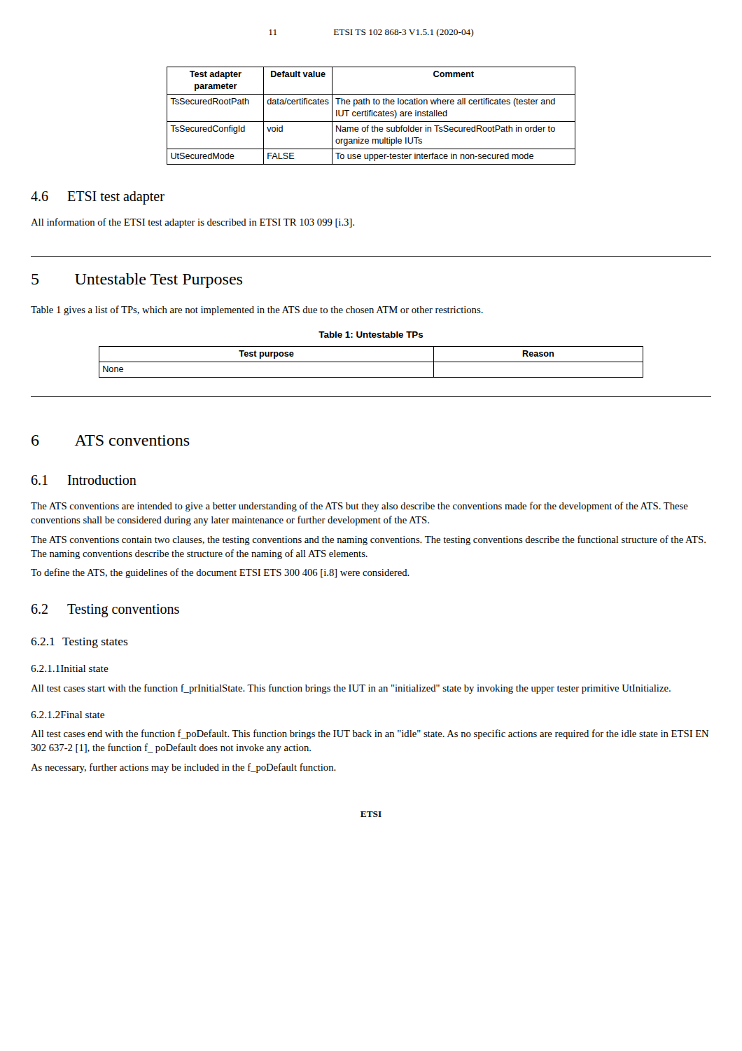11 ETSI TS 102 868-3 V1.5.1 (2020-04)
| Test adapter parameter | Default value | Comment |
| --- | --- | --- |
| TsSecuredRootPath | data/certificates | The path to the location where all certificates (tester and IUT certificates) are installed |
| TsSecuredConfigId | void | Name of the subfolder in TsSecuredRootPath in order to organize multiple IUTs |
| UtSecuredMode | FALSE | To use upper-tester interface in non-secured mode |
4.6 ETSI test adapter
All information of the ETSI test adapter is described in ETSI TR 103 099 [i.3].
5 Untestable Test Purposes
Table 1 gives a list of TPs, which are not implemented in the ATS due to the chosen ATM or other restrictions.
Table 1: Untestable TPs
| Test purpose | Reason |
| --- | --- |
| None | |
6 ATS conventions
6.1 Introduction
The ATS conventions are intended to give a better understanding of the ATS but they also describe the conventions made for the development of the ATS. These conventions shall be considered during any later maintenance or further development of the ATS.
The ATS conventions contain two clauses, the testing conventions and the naming conventions. The testing conventions describe the functional structure of the ATS. The naming conventions describe the structure of the naming of all ATS elements.
To define the ATS, the guidelines of the document ETSI ETS 300 406 [i.8] were considered.
6.2 Testing conventions
6.2.1 Testing states
6.2.1.1 Initial state
All test cases start with the function f_prInitialState. This function brings the IUT in an "initialized" state by invoking the upper tester primitive UtInitialize.
6.2.1.2 Final state
All test cases end with the function f_poDefault. This function brings the IUT back in an "idle" state. As no specific actions are required for the idle state in ETSI EN 302 637-2 [1], the function f_ poDefault does not invoke any action.
As necessary, further actions may be included in the f_poDefault function.
ETSI